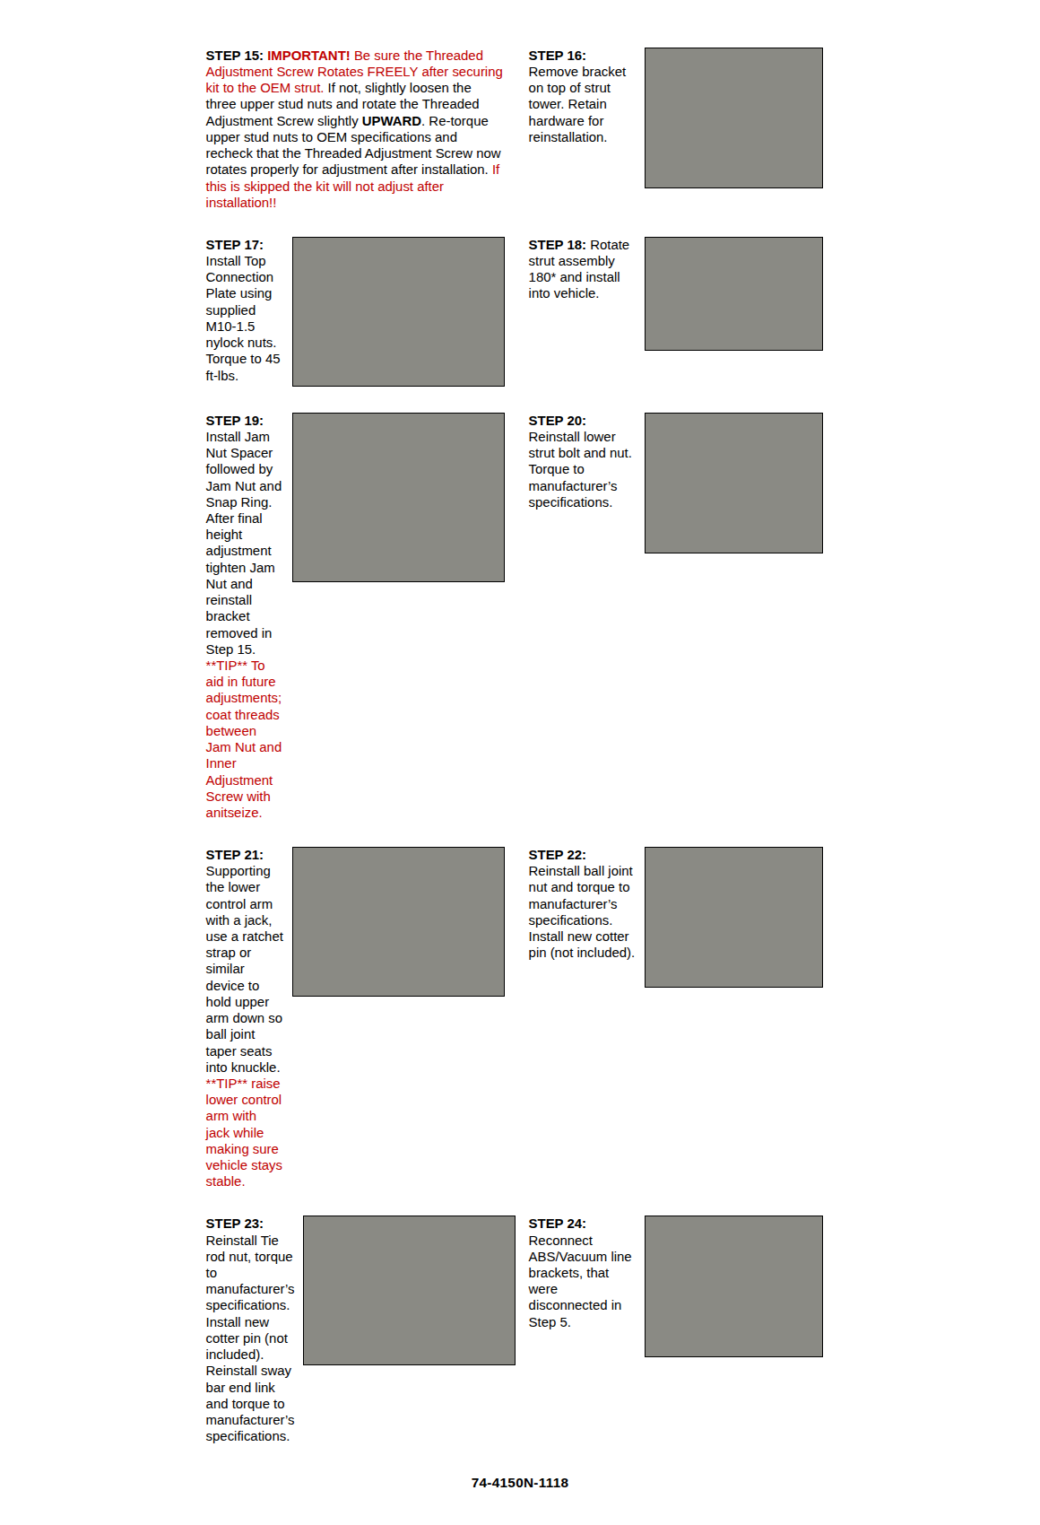STEP 15: IMPORTANT! Be sure the Threaded Adjustment Screw Rotates FREELY after securing kit to the OEM strut. If not, slightly loosen the three upper stud nuts and rotate the Threaded Adjustment Screw slightly UPWARD. Re-torque upper stud nuts to OEM specifications and recheck that the Threaded Adjustment Screw now rotates properly for adjustment after installation. If this is skipped the kit will not adjust after installation!!
STEP 16: Remove bracket on top of strut tower. Retain hardware for reinstallation.
STEP 17: Install Top Connection Plate using supplied M10-1.5 nylock nuts. Torque to 45 ft-lbs.
STEP 18: Rotate strut assembly 180* and install into vehicle.
STEP 19: Install Jam Nut Spacer followed by Jam Nut and Snap Ring. After final height adjustment tighten Jam Nut and reinstall bracket removed in Step 15.
**TIP** To aid in future adjustments; coat threads between Jam Nut and Inner Adjustment Screw with anitseize.
STEP 20: Reinstall lower strut bolt and nut. Torque to manufacturer’s specifications.
STEP 21: Supporting the lower control arm with a jack, use a ratchet strap or similar device to hold upper arm down so ball joint taper seats into knuckle.
**TIP** raise lower control arm with jack while making sure vehicle stays stable.
STEP 22: Reinstall ball joint nut and torque to manufacturer’s specifications. Install new cotter pin (not included).
STEP 23: Reinstall Tie rod nut, torque to manufacturer’s specifications. Install new cotter pin (not included). Reinstall sway bar end link and torque to manufacturer’s specifications.
STEP 24: Reconnect ABS/Vacuum line brackets, that were disconnected in Step 5.
74-4150N-1118